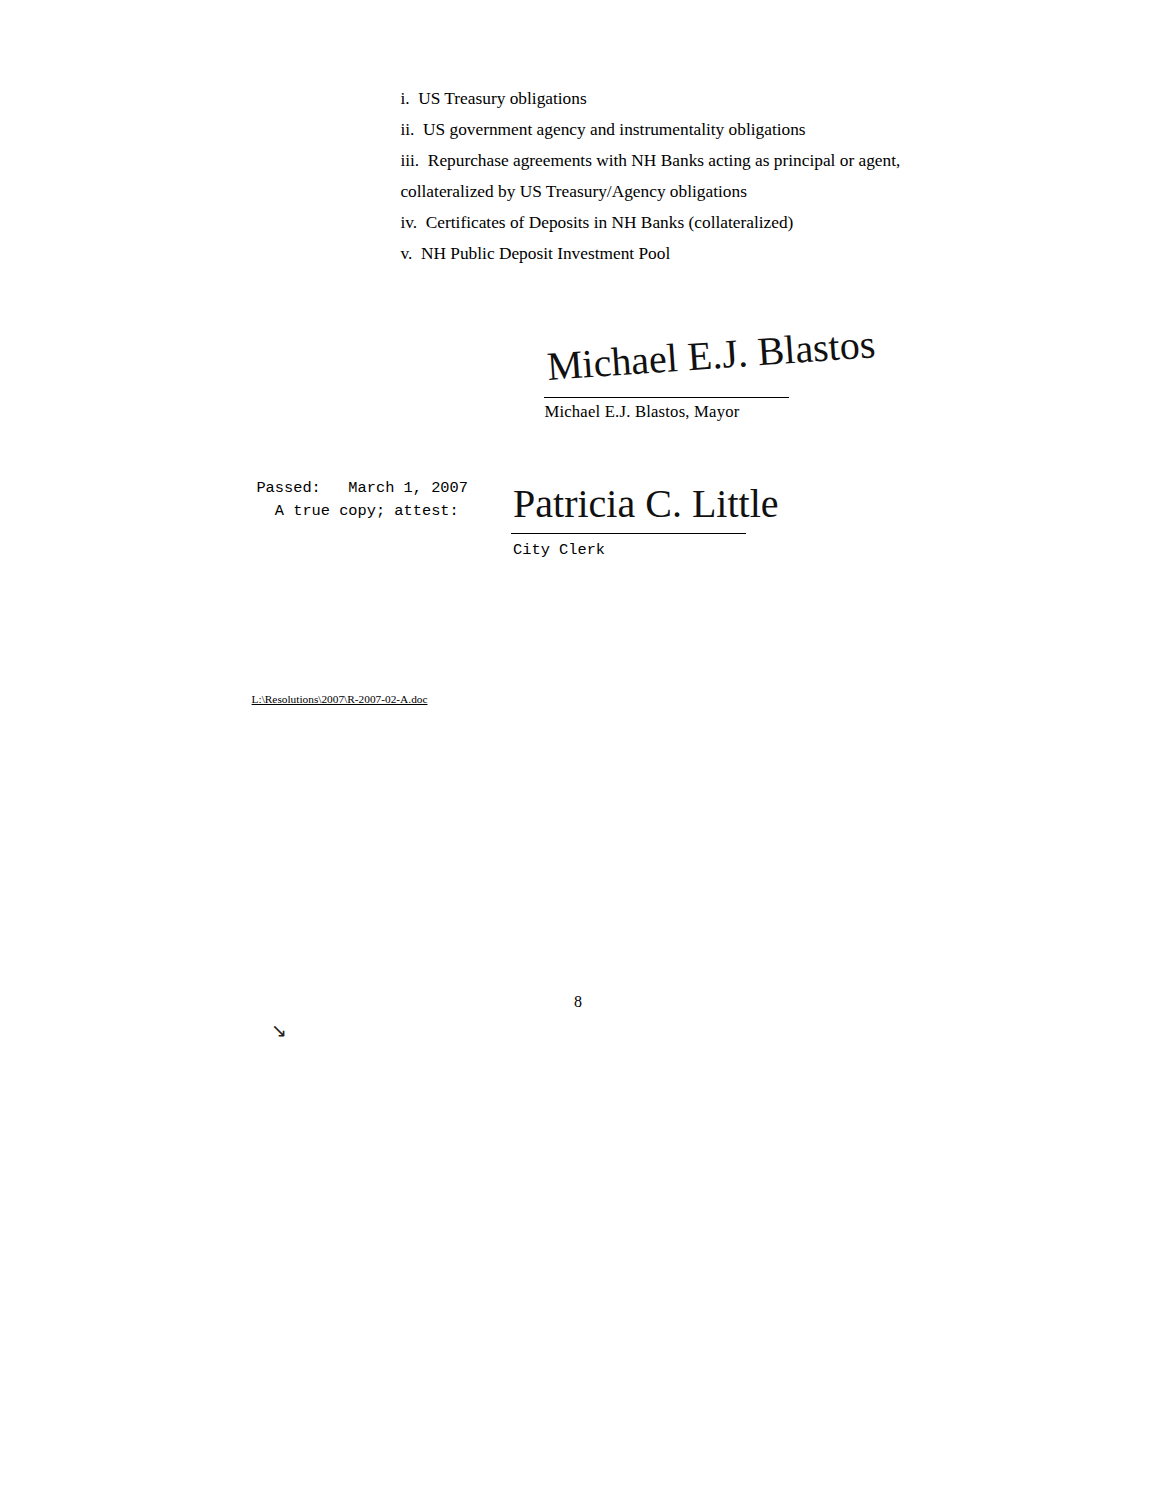i. US Treasury obligations
ii. US government agency and instrumentality obligations
iii. Repurchase agreements with NH Banks acting as principal or agent,
collateralized by US Treasury/Agency obligations
iv. Certificates of Deposits in NH Banks (collateralized)
v. NH Public Deposit Investment Pool
Michael E.J. Blastos
Michael E.J. Blastos, Mayor
Passed: March 1, 2007 A true copy; attest:
Patricia C. Little
City Clerk
L:\Resolutions\2007\R-2007-02-A.doc
8
↘